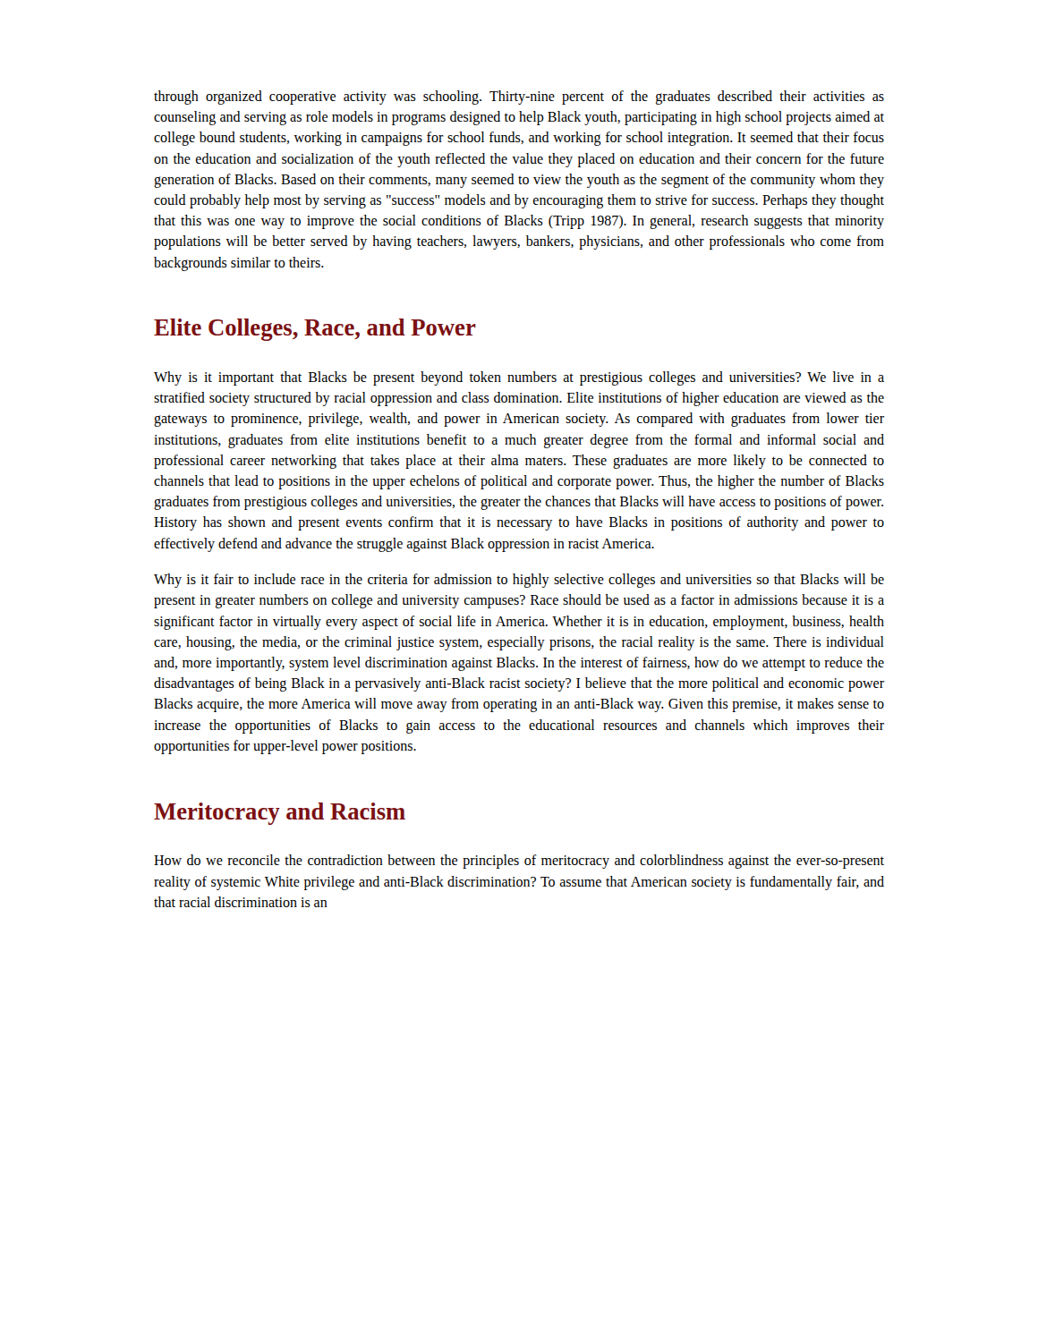through organized cooperative activity was schooling. Thirty-nine percent of the graduates described their activities as counseling and serving as role models in programs designed to help Black youth, participating in high school projects aimed at college bound students, working in campaigns for school funds, and working for school integration. It seemed that their focus on the education and socialization of the youth reflected the value they placed on education and their concern for the future generation of Blacks. Based on their comments, many seemed to view the youth as the segment of the community whom they could probably help most by serving as "success" models and by encouraging them to strive for success. Perhaps they thought that this was one way to improve the social conditions of Blacks (Tripp 1987). In general, research suggests that minority populations will be better served by having teachers, lawyers, bankers, physicians, and other professionals who come from backgrounds similar to theirs.
Elite Colleges, Race, and Power
Why is it important that Blacks be present beyond token numbers at prestigious colleges and universities? We live in a stratified society structured by racial oppression and class domination. Elite institutions of higher education are viewed as the gateways to prominence, privilege, wealth, and power in American society. As compared with graduates from lower tier institutions, graduates from elite institutions benefit to a much greater degree from the formal and informal social and professional career networking that takes place at their alma maters. These graduates are more likely to be connected to channels that lead to positions in the upper echelons of political and corporate power. Thus, the higher the number of Blacks graduates from prestigious colleges and universities, the greater the chances that Blacks will have access to positions of power. History has shown and present events confirm that it is necessary to have Blacks in positions of authority and power to effectively defend and advance the struggle against Black oppression in racist America.
Why is it fair to include race in the criteria for admission to highly selective colleges and universities so that Blacks will be present in greater numbers on college and university campuses? Race should be used as a factor in admissions because it is a significant factor in virtually every aspect of social life in America. Whether it is in education, employment, business, health care, housing, the media, or the criminal justice system, especially prisons, the racial reality is the same. There is individual and, more importantly, system level discrimination against Blacks. In the interest of fairness, how do we attempt to reduce the disadvantages of being Black in a pervasively anti-Black racist society? I believe that the more political and economic power Blacks acquire, the more America will move away from operating in an anti-Black way. Given this premise, it makes sense to increase the opportunities of Blacks to gain access to the educational resources and channels which improves their opportunities for upper-level power positions.
Meritocracy and Racism
How do we reconcile the contradiction between the principles of meritocracy and colorblindness against the ever-so-present reality of systemic White privilege and anti-Black discrimination? To assume that American society is fundamentally fair, and that racial discrimination is an